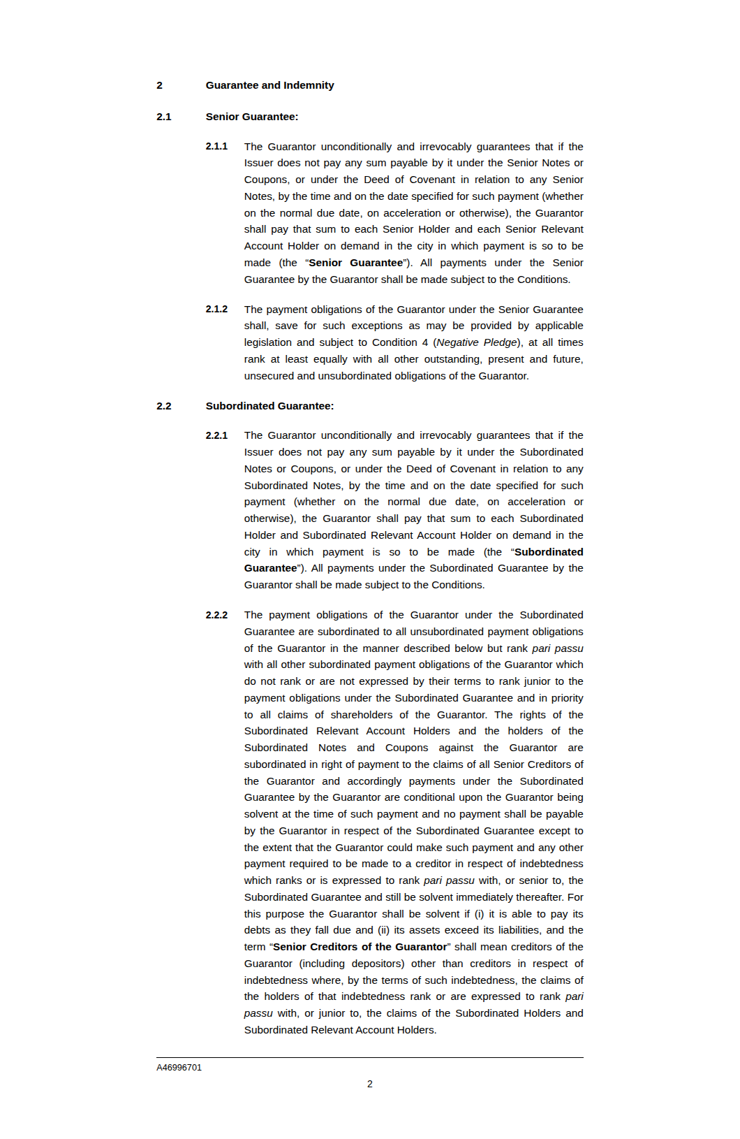2
Guarantee and Indemnity
2.1
Senior Guarantee:
2.1.1
The Guarantor unconditionally and irrevocably guarantees that if the Issuer does not pay any sum payable by it under the Senior Notes or Coupons, or under the Deed of Covenant in relation to any Senior Notes, by the time and on the date specified for such payment (whether on the normal due date, on acceleration or otherwise), the Guarantor shall pay that sum to each Senior Holder and each Senior Relevant Account Holder on demand in the city in which payment is so to be made (the “Senior Guarantee”). All payments under the Senior Guarantee by the Guarantor shall be made subject to the Conditions.
2.1.2
The payment obligations of the Guarantor under the Senior Guarantee shall, save for such exceptions as may be provided by applicable legislation and subject to Condition 4 (Negative Pledge), at all times rank at least equally with all other outstanding, present and future, unsecured and unsubordinated obligations of the Guarantor.
2.2
Subordinated Guarantee:
2.2.1
The Guarantor unconditionally and irrevocably guarantees that if the Issuer does not pay any sum payable by it under the Subordinated Notes or Coupons, or under the Deed of Covenant in relation to any Subordinated Notes, by the time and on the date specified for such payment (whether on the normal due date, on acceleration or otherwise), the Guarantor shall pay that sum to each Subordinated Holder and Subordinated Relevant Account Holder on demand in the city in which payment is so to be made (the “Subordinated Guarantee”). All payments under the Subordinated Guarantee by the Guarantor shall be made subject to the Conditions.
2.2.2
The payment obligations of the Guarantor under the Subordinated Guarantee are subordinated to all unsubordinated payment obligations of the Guarantor in the manner described below but rank pari passu with all other subordinated payment obligations of the Guarantor which do not rank or are not expressed by their terms to rank junior to the payment obligations under the Subordinated Guarantee and in priority to all claims of shareholders of the Guarantor. The rights of the Subordinated Relevant Account Holders and the holders of the Subordinated Notes and Coupons against the Guarantor are subordinated in right of payment to the claims of all Senior Creditors of the Guarantor and accordingly payments under the Subordinated Guarantee by the Guarantor are conditional upon the Guarantor being solvent at the time of such payment and no payment shall be payable by the Guarantor in respect of the Subordinated Guarantee except to the extent that the Guarantor could make such payment and any other payment required to be made to a creditor in respect of indebtedness which ranks or is expressed to rank pari passu with, or senior to, the Subordinated Guarantee and still be solvent immediately thereafter. For this purpose the Guarantor shall be solvent if (i) it is able to pay its debts as they fall due and (ii) its assets exceed its liabilities, and the term “Senior Creditors of the Guarantor” shall mean creditors of the Guarantor (including depositors) other than creditors in respect of indebtedness where, by the terms of such indebtedness, the claims of the holders of that indebtedness rank or are expressed to rank pari passu with, or junior to, the claims of the Subordinated Holders and Subordinated Relevant Account Holders.
A46996701
2